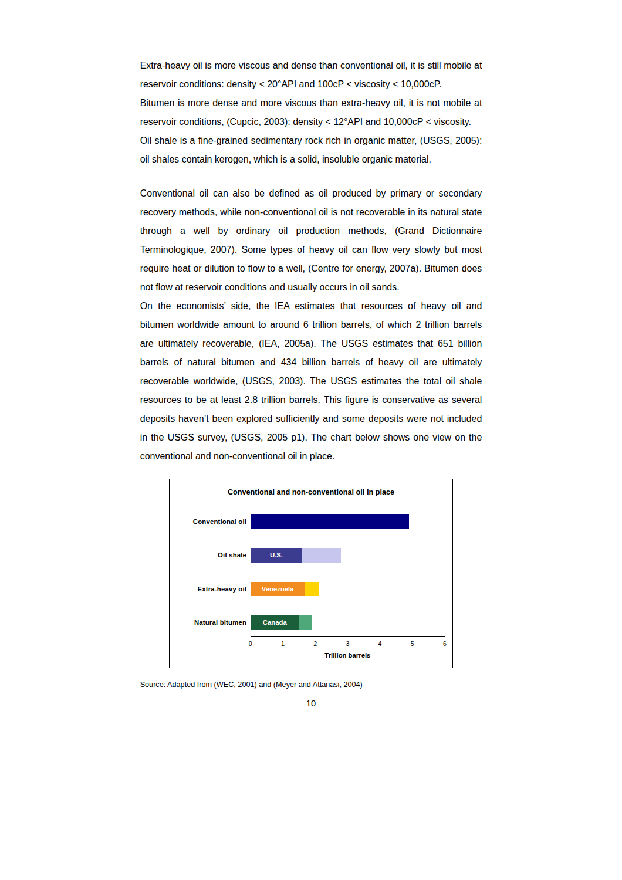Extra-heavy oil is more viscous and dense than conventional oil, it is still mobile at reservoir conditions: density < 20°API and 100cP < viscosity < 10,000cP.
Bitumen is more dense and more viscous than extra-heavy oil, it is not mobile at reservoir conditions, (Cupcic, 2003): density < 12°API and 10,000cP < viscosity.
Oil shale is a fine-grained sedimentary rock rich in organic matter, (USGS, 2005): oil shales contain kerogen, which is a solid, insoluble organic material.
Conventional oil can also be defined as oil produced by primary or secondary recovery methods, while non-conventional oil is not recoverable in its natural state through a well by ordinary oil production methods, (Grand Dictionnaire Terminologique, 2007). Some types of heavy oil can flow very slowly but most require heat or dilution to flow to a well, (Centre for energy, 2007a). Bitumen does not flow at reservoir conditions and usually occurs in oil sands.
On the economists’ side, the IEA estimates that resources of heavy oil and bitumen worldwide amount to around 6 trillion barrels, of which 2 trillion barrels are ultimately recoverable, (IEA, 2005a). The USGS estimates that 651 billion barrels of natural bitumen and 434 billion barrels of heavy oil are ultimately recoverable worldwide, (USGS, 2003). The USGS estimates the total oil shale resources to be at least 2.8 trillion barrels. This figure is conservative as several deposits haven’t been explored sufficiently and some deposits were not included in the USGS survey, (USGS, 2005 p1). The chart below shows one view on the conventional and non-conventional oil in place.
Conventional and non-conventional oil in place
Conventional oil
Oil shale
U.S.
Extra-heavy oil
Venezuela
Natural bitumen
Canada
0 1 2 3 4 5 6
Trillion barrels
Source: Adapted from (WEC, 2001) and (Meyer and Attanasi, 2004)
10